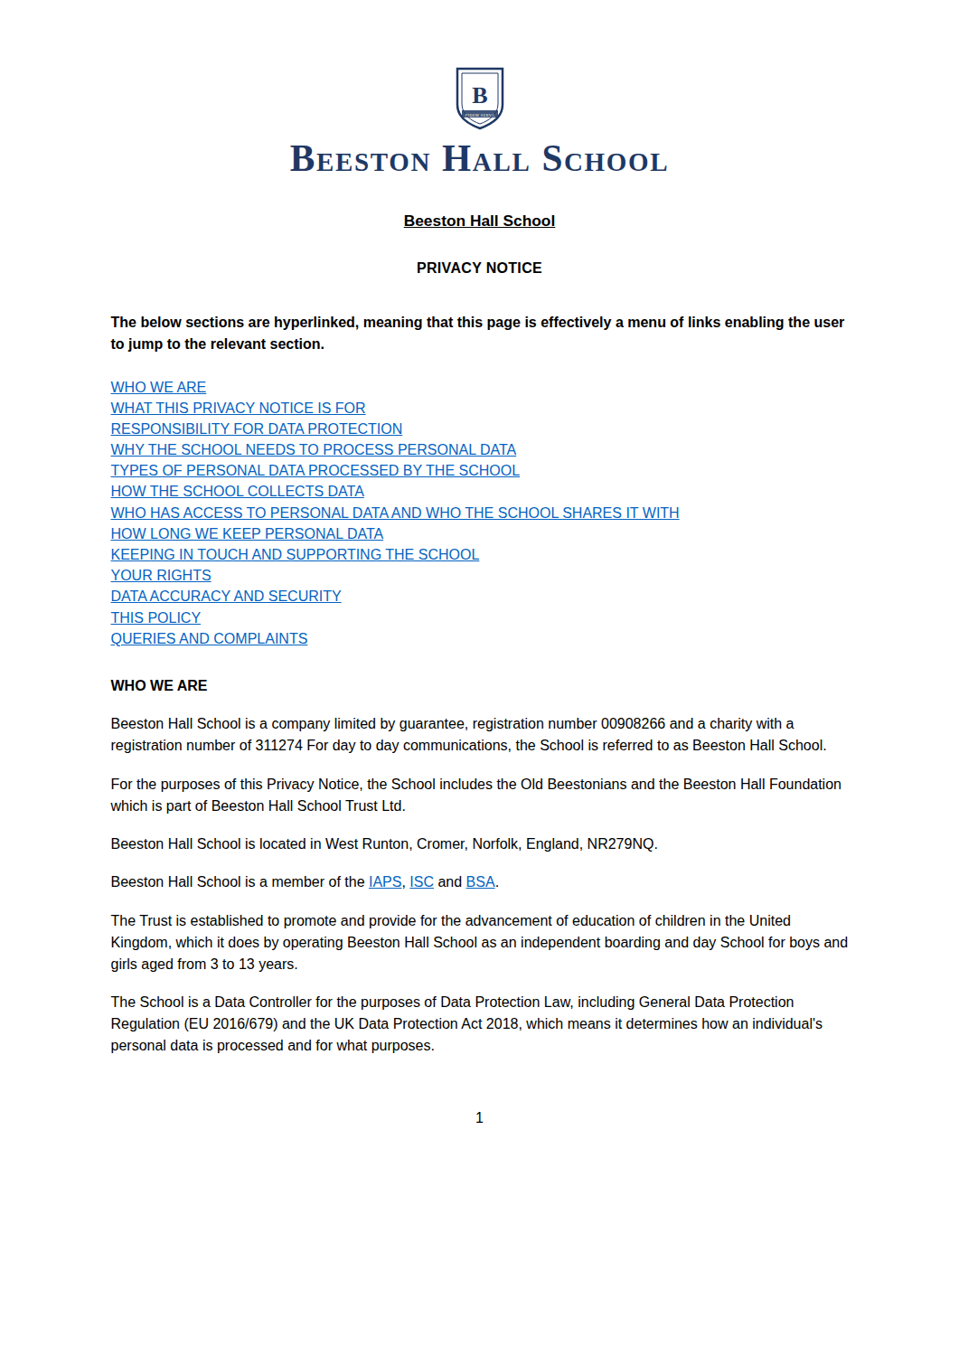B FIDEM SERVA
Beeston Hall School
Beeston Hall School
PRIVACY NOTICE
The below sections are hyperlinked, meaning that this page is effectively a menu of links enabling the user to jump to the relevant section.
WHO WE ARE WHAT THIS PRIVACY NOTICE IS FOR RESPONSIBILITY FOR DATA PROTECTION WHY THE SCHOOL NEEDS TO PROCESS PERSONAL DATA TYPES OF PERSONAL DATA PROCESSED BY THE SCHOOL HOW THE SCHOOL COLLECTS DATA WHO HAS ACCESS TO PERSONAL DATA AND WHO THE SCHOOL SHARES IT WITH HOW LONG WE KEEP PERSONAL DATA KEEPING IN TOUCH AND SUPPORTING THE SCHOOL YOUR RIGHTS DATA ACCURACY AND SECURITY THIS POLICY QUERIES AND COMPLAINTS
WHO WE ARE
Beeston Hall School is a company limited by guarantee, registration number 00908266 and a charity with a registration number of 311274 For day to day communications, the School is referred to as Beeston Hall School.
For the purposes of this Privacy Notice, the School includes the Old Beestonians and the Beeston Hall Foundation which is part of Beeston Hall School Trust Ltd.
Beeston Hall School is located in West Runton, Cromer, Norfolk, England, NR279NQ.
Beeston Hall School is a member of the IAPS, ISC and BSA.
The Trust is established to promote and provide for the advancement of education of children in the United Kingdom, which it does by operating Beeston Hall School as an independent boarding and day School for boys and girls aged from 3 to 13 years.
The School is a Data Controller for the purposes of Data Protection Law, including General Data Protection Regulation (EU 2016/679) and the UK Data Protection Act 2018, which means it determines how an individual's personal data is processed and for what purposes.
1